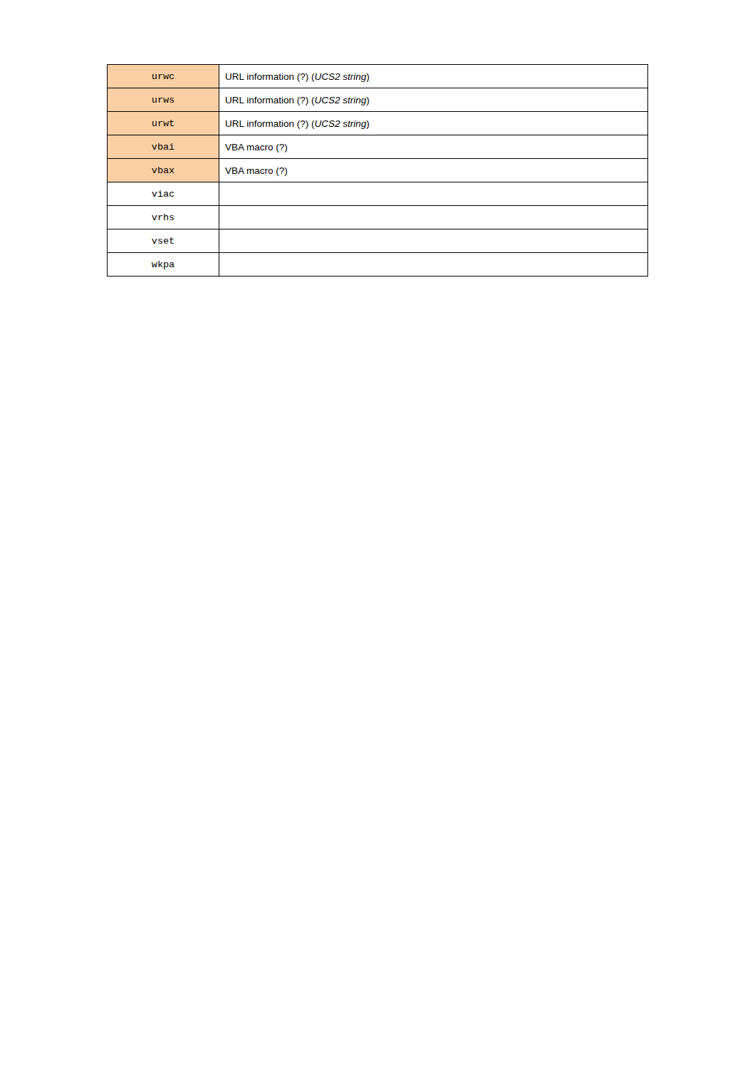| urwc | URL information (?) ( UCS2 string ) |
| urws | URL information (?) ( UCS2 string ) |
| urwt | URL information (?) ( UCS2 string ) |
| vbai | VBA macro (?) |
| vbax | VBA macro (?) |
| viac | |
| vrhs | |
| vset | |
| wkpa | |